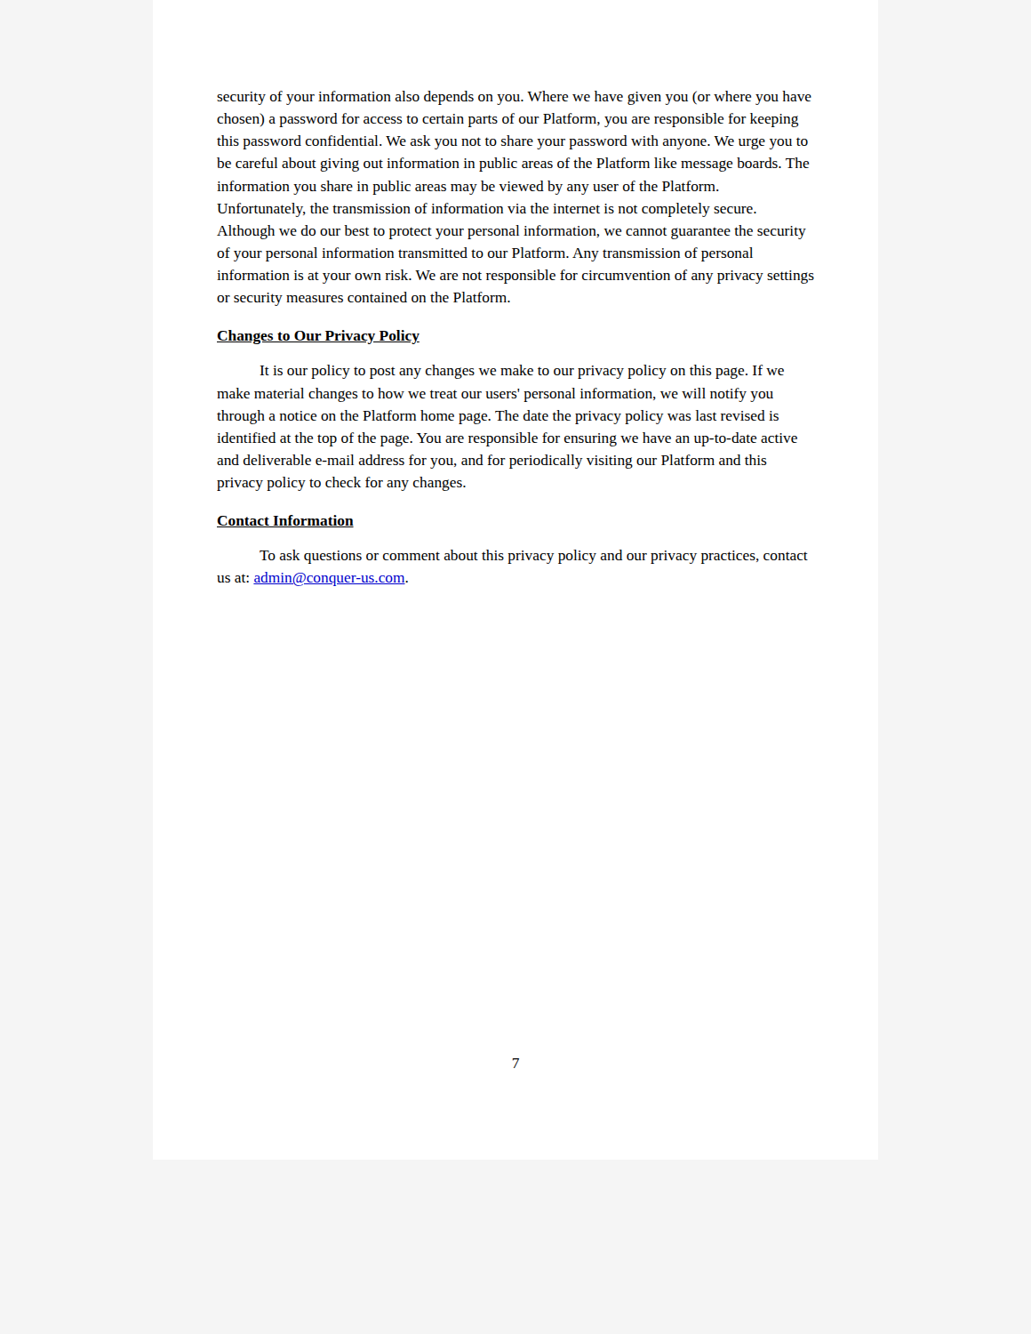security of your information also depends on you. Where we have given you (or where you have chosen) a password for access to certain parts of our Platform, you are responsible for keeping this password confidential. We ask you not to share your password with anyone. We urge you to be careful about giving out information in public areas of the Platform like message boards. The information you share in public areas may be viewed by any user of the Platform. Unfortunately, the transmission of information via the internet is not completely secure. Although we do our best to protect your personal information, we cannot guarantee the security of your personal information transmitted to our Platform. Any transmission of personal information is at your own risk. We are not responsible for circumvention of any privacy settings or security measures contained on the Platform.
Changes to Our Privacy Policy
It is our policy to post any changes we make to our privacy policy on this page. If we make material changes to how we treat our users' personal information, we will notify you through a notice on the Platform home page. The date the privacy policy was last revised is identified at the top of the page. You are responsible for ensuring we have an up-to-date active and deliverable e-mail address for you, and for periodically visiting our Platform and this privacy policy to check for any changes.
Contact Information
To ask questions or comment about this privacy policy and our privacy practices, contact us at: admin@conquer-us.com.
7